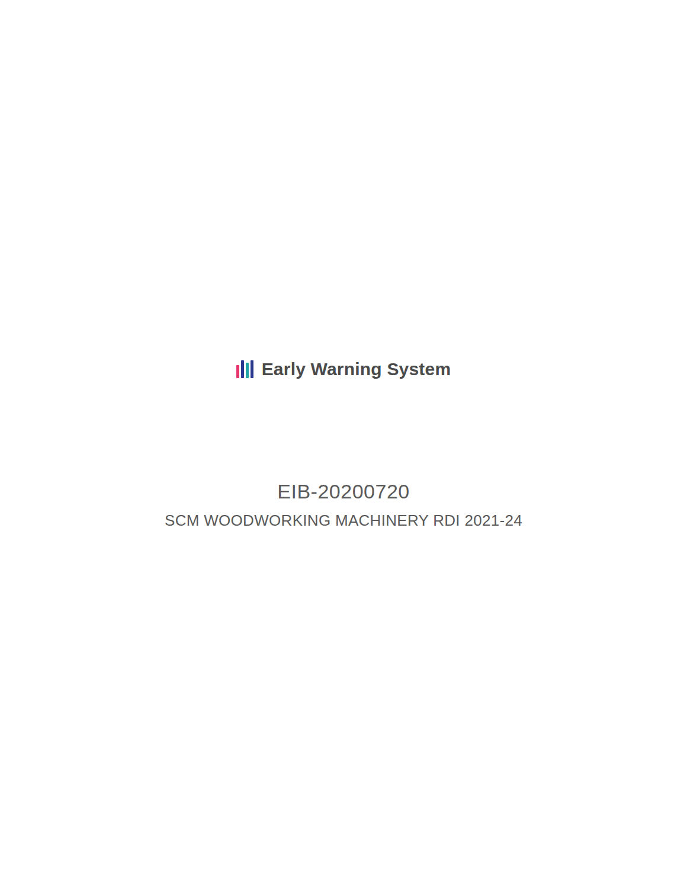Early Warning System
EIB-20200720
SCM WOODWORKING MACHINERY RDI 2021-24